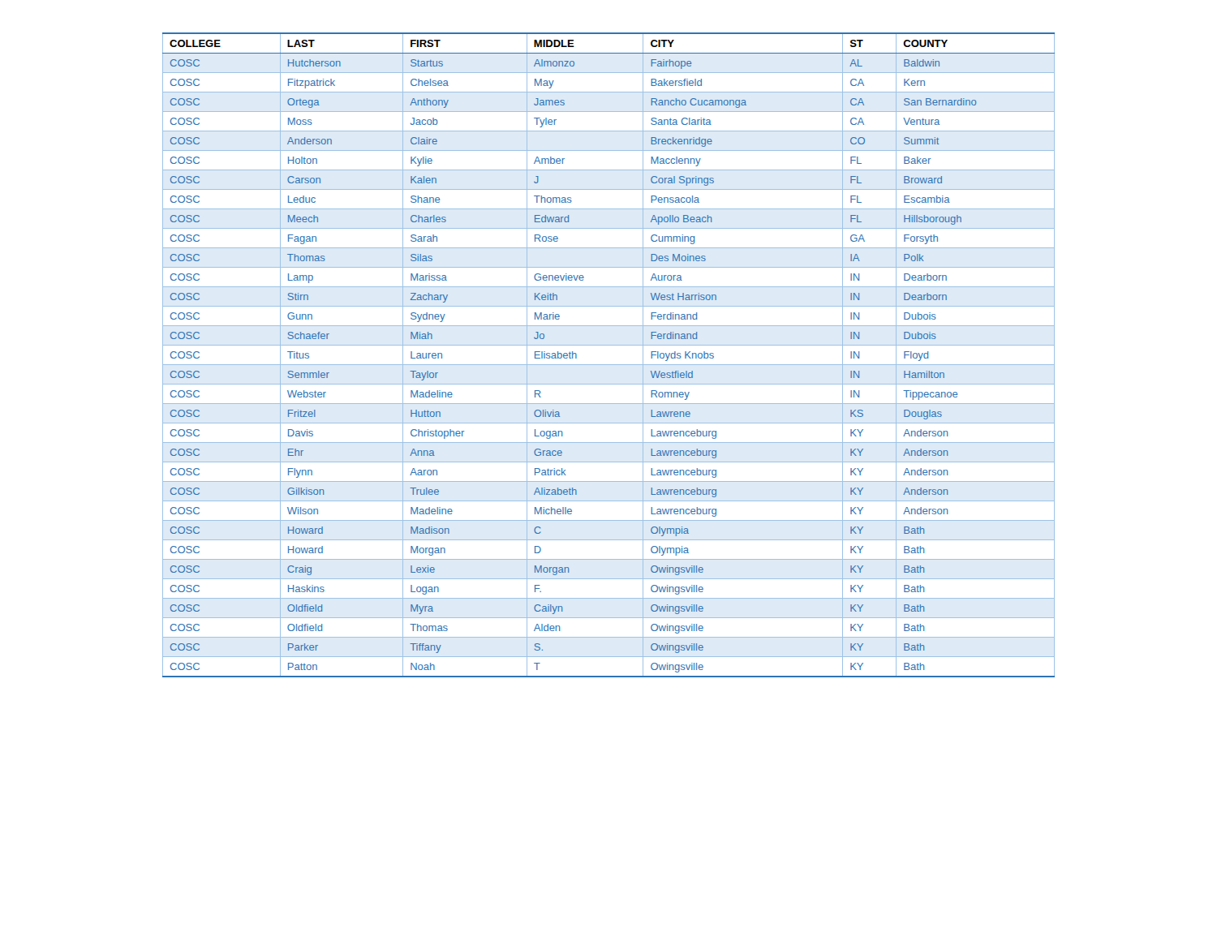College student listing by name, city, state and county
| COLLEGE | LAST | FIRST | MIDDLE | CITY | ST | COUNTY |
| --- | --- | --- | --- | --- | --- | --- |
| COSC | Hutcherson | Startus | Almonzo | Fairhope | AL | Baldwin |
| COSC | Fitzpatrick | Chelsea | May | Bakersfield | CA | Kern |
| COSC | Ortega | Anthony | James | Rancho Cucamonga | CA | San Bernardino |
| COSC | Moss | Jacob | Tyler | Santa Clarita | CA | Ventura |
| COSC | Anderson | Claire | | Breckenridge | CO | Summit |
| COSC | Holton | Kylie | Amber | Macclenny | FL | Baker |
| COSC | Carson | Kalen | J | Coral Springs | FL | Broward |
| COSC | Leduc | Shane | Thomas | Pensacola | FL | Escambia |
| COSC | Meech | Charles | Edward | Apollo Beach | FL | Hillsborough |
| COSC | Fagan | Sarah | Rose | Cumming | GA | Forsyth |
| COSC | Thomas | Silas | | Des Moines | IA | Polk |
| COSC | Lamp | Marissa | Genevieve | Aurora | IN | Dearborn |
| COSC | Stirn | Zachary | Keith | West Harrison | IN | Dearborn |
| COSC | Gunn | Sydney | Marie | Ferdinand | IN | Dubois |
| COSC | Schaefer | Miah | Jo | Ferdinand | IN | Dubois |
| COSC | Titus | Lauren | Elisabeth | Floyds Knobs | IN | Floyd |
| COSC | Semmler | Taylor | | Westfield | IN | Hamilton |
| COSC | Webster | Madeline | R | Romney | IN | Tippecanoe |
| COSC | Fritzel | Hutton | Olivia | Lawrene | KS | Douglas |
| COSC | Davis | Christopher | Logan | Lawrenceburg | KY | Anderson |
| COSC | Ehr | Anna | Grace | Lawrenceburg | KY | Anderson |
| COSC | Flynn | Aaron | Patrick | Lawrenceburg | KY | Anderson |
| COSC | Gilkison | Trulee | Alizabeth | Lawrenceburg | KY | Anderson |
| COSC | Wilson | Madeline | Michelle | Lawrenceburg | KY | Anderson |
| COSC | Howard | Madison | C | Olympia | KY | Bath |
| COSC | Howard | Morgan | D | Olympia | KY | Bath |
| COSC | Craig | Lexie | Morgan | Owingsville | KY | Bath |
| COSC | Haskins | Logan | F. | Owingsville | KY | Bath |
| COSC | Oldfield | Myra | Cailyn | Owingsville | KY | Bath |
| COSC | Oldfield | Thomas | Alden | Owingsville | KY | Bath |
| COSC | Parker | Tiffany | S. | Owingsville | KY | Bath |
| COSC | Patton | Noah | T | Owingsville | KY | Bath |